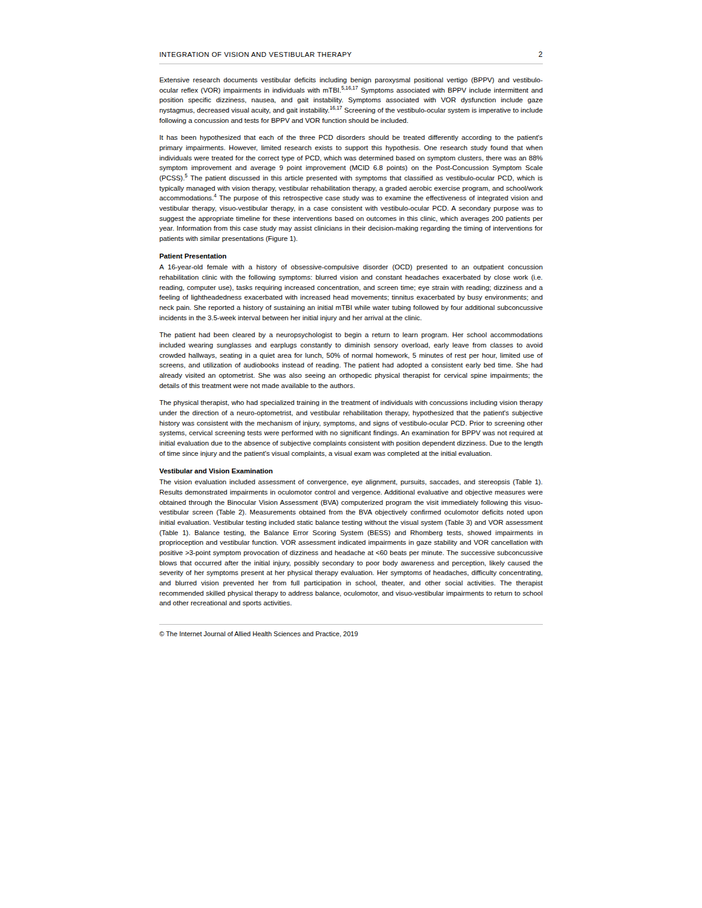Integration of Vision and Vestibular Therapy 2
Extensive research documents vestibular deficits including benign paroxysmal positional vertigo (BPPV) and vestibulo-ocular reflex (VOR) impairments in individuals with mTBI.5,16,17 Symptoms associated with BPPV include intermittent and position specific dizziness, nausea, and gait instability. Symptoms associated with VOR dysfunction include gaze nystagmus, decreased visual acuity, and gait instability.16,17 Screening of the vestibulo-ocular system is imperative to include following a concussion and tests for BPPV and VOR function should be included.
It has been hypothesized that each of the three PCD disorders should be treated differently according to the patient's primary impairments. However, limited research exists to support this hypothesis. One research study found that when individuals were treated for the correct type of PCD, which was determined based on symptom clusters, there was an 88% symptom improvement and average 9 point improvement (MCID 6.8 points) on the Post-Concussion Symptom Scale (PCSS).5 The patient discussed in this article presented with symptoms that classified as vestibulo-ocular PCD, which is typically managed with vision therapy, vestibular rehabilitation therapy, a graded aerobic exercise program, and school/work accommodations.4 The purpose of this retrospective case study was to examine the effectiveness of integrated vision and vestibular therapy, visuo-vestibular therapy, in a case consistent with vestibulo-ocular PCD. A secondary purpose was to suggest the appropriate timeline for these interventions based on outcomes in this clinic, which averages 200 patients per year. Information from this case study may assist clinicians in their decision-making regarding the timing of interventions for patients with similar presentations (Figure 1).
Patient Presentation
A 16-year-old female with a history of obsessive-compulsive disorder (OCD) presented to an outpatient concussion rehabilitation clinic with the following symptoms: blurred vision and constant headaches exacerbated by close work (i.e. reading, computer use), tasks requiring increased concentration, and screen time; eye strain with reading; dizziness and a feeling of lightheadedness exacerbated with increased head movements; tinnitus exacerbated by busy environments; and neck pain. She reported a history of sustaining an initial mTBI while water tubing followed by four additional subconcussive incidents in the 3.5-week interval between her initial injury and her arrival at the clinic.
The patient had been cleared by a neuropsychologist to begin a return to learn program. Her school accommodations included wearing sunglasses and earplugs constantly to diminish sensory overload, early leave from classes to avoid crowded hallways, seating in a quiet area for lunch, 50% of normal homework, 5 minutes of rest per hour, limited use of screens, and utilization of audiobooks instead of reading. The patient had adopted a consistent early bed time. She had already visited an optometrist. She was also seeing an orthopedic physical therapist for cervical spine impairments; the details of this treatment were not made available to the authors.
The physical therapist, who had specialized training in the treatment of individuals with concussions including vision therapy under the direction of a neuro-optometrist, and vestibular rehabilitation therapy, hypothesized that the patient's subjective history was consistent with the mechanism of injury, symptoms, and signs of vestibulo-ocular PCD. Prior to screening other systems, cervical screening tests were performed with no significant findings. An examination for BPPV was not required at initial evaluation due to the absence of subjective complaints consistent with position dependent dizziness. Due to the length of time since injury and the patient's visual complaints, a visual exam was completed at the initial evaluation.
Vestibular and Vision Examination
The vision evaluation included assessment of convergence, eye alignment, pursuits, saccades, and stereopsis (Table 1). Results demonstrated impairments in oculomotor control and vergence. Additional evaluative and objective measures were obtained through the Binocular Vision Assessment (BVA) computerized program the visit immediately following this visuo-vestibular screen (Table 2). Measurements obtained from the BVA objectively confirmed oculomotor deficits noted upon initial evaluation. Vestibular testing included static balance testing without the visual system (Table 3) and VOR assessment (Table 1). Balance testing, the Balance Error Scoring System (BESS) and Rhomberg tests, showed impairments in proprioception and vestibular function. VOR assessment indicated impairments in gaze stability and VOR cancellation with positive >3-point symptom provocation of dizziness and headache at <60 beats per minute. The successive subconcussive blows that occurred after the initial injury, possibly secondary to poor body awareness and perception, likely caused the severity of her symptoms present at her physical therapy evaluation. Her symptoms of headaches, difficulty concentrating, and blurred vision prevented her from full participation in school, theater, and other social activities. The therapist recommended skilled physical therapy to address balance, oculomotor, and visuo-vestibular impairments to return to school and other recreational and sports activities.
© The Internet Journal of Allied Health Sciences and Practice, 2019